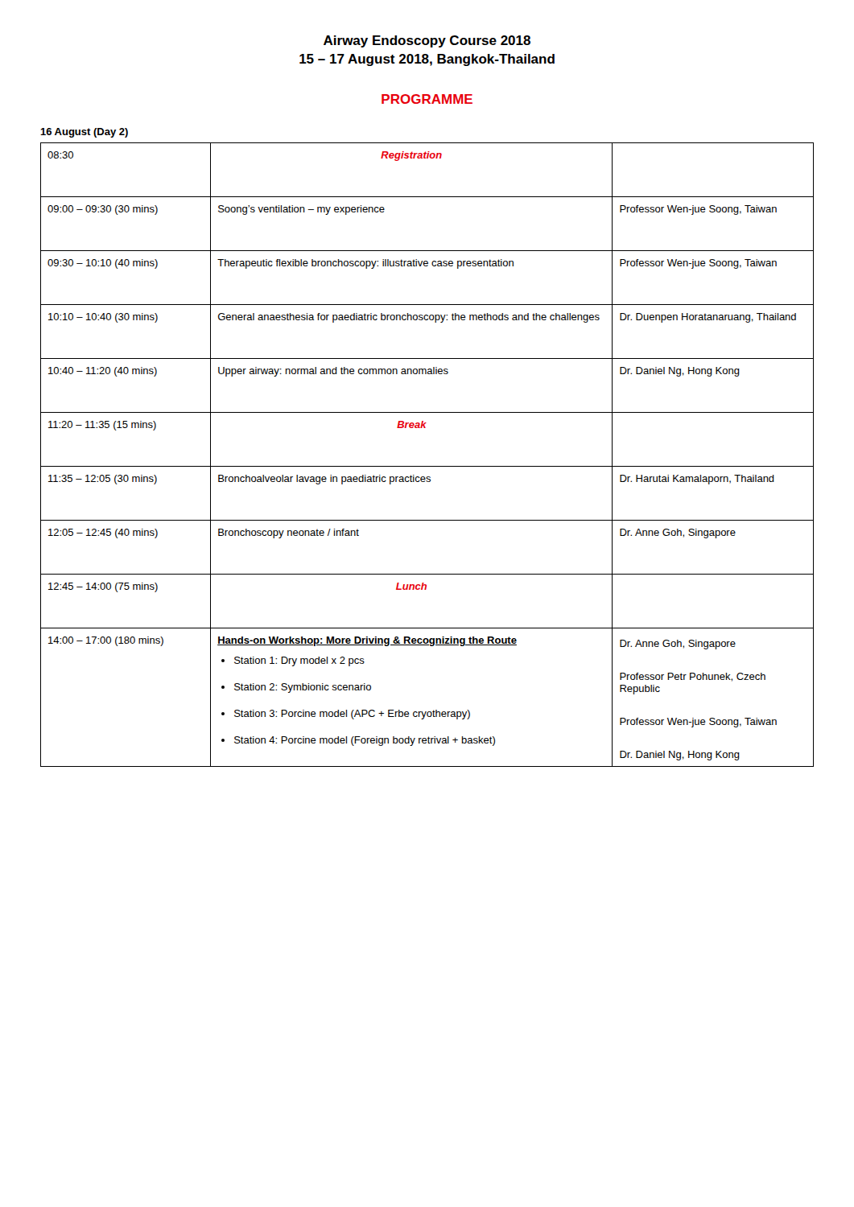Airway Endoscopy Course 2018
15 – 17 August 2018, Bangkok-Thailand
PROGRAMME
16 August (Day 2)
| 08:30 | Registration | |
| 09:00 – 09:30 (30 mins) | Soong’s ventilation – my experience | Professor Wen-jue Soong, Taiwan |
| 09:30 – 10:10 (40 mins) | Therapeutic flexible bronchoscopy: illustrative case presentation | Professor Wen-jue Soong, Taiwan |
| 10:10 – 10:40 (30 mins) | General anaesthesia for paediatric bronchoscopy: the methods and the challenges | Dr. Duenpen Horatanaruang, Thailand |
| 10:40 – 11:20 (40 mins) | Upper airway: normal and the common anomalies | Dr. Daniel Ng, Hong Kong |
| 11:20 – 11:35 (15 mins) | Break | |
| 11:35 – 12:05 (30 mins) | Bronchoalveolar lavage in paediatric practices | Dr. Harutai Kamalaporn, Thailand |
| 12:05 – 12:45 (40 mins) | Bronchoscopy neonate / infant | Dr. Anne Goh, Singapore |
| 12:45 – 14:00 (75 mins) | Lunch | |
| 14:00 – 17:00 (180 mins) | Hands-on Workshop: More Driving & Recognizing the Route Station 1: Dry model x 2 pcs Station 2: Symbionic scenario Station 3: Porcine model (APC + Erbe cryotherapy) Station 4: Porcine model (Foreign body retrival + basket) | Dr. Anne Goh, Singapore Professor Petr Pohunek, Czech Republic Professor Wen-jue Soong, Taiwan Dr. Daniel Ng, Hong Kong |